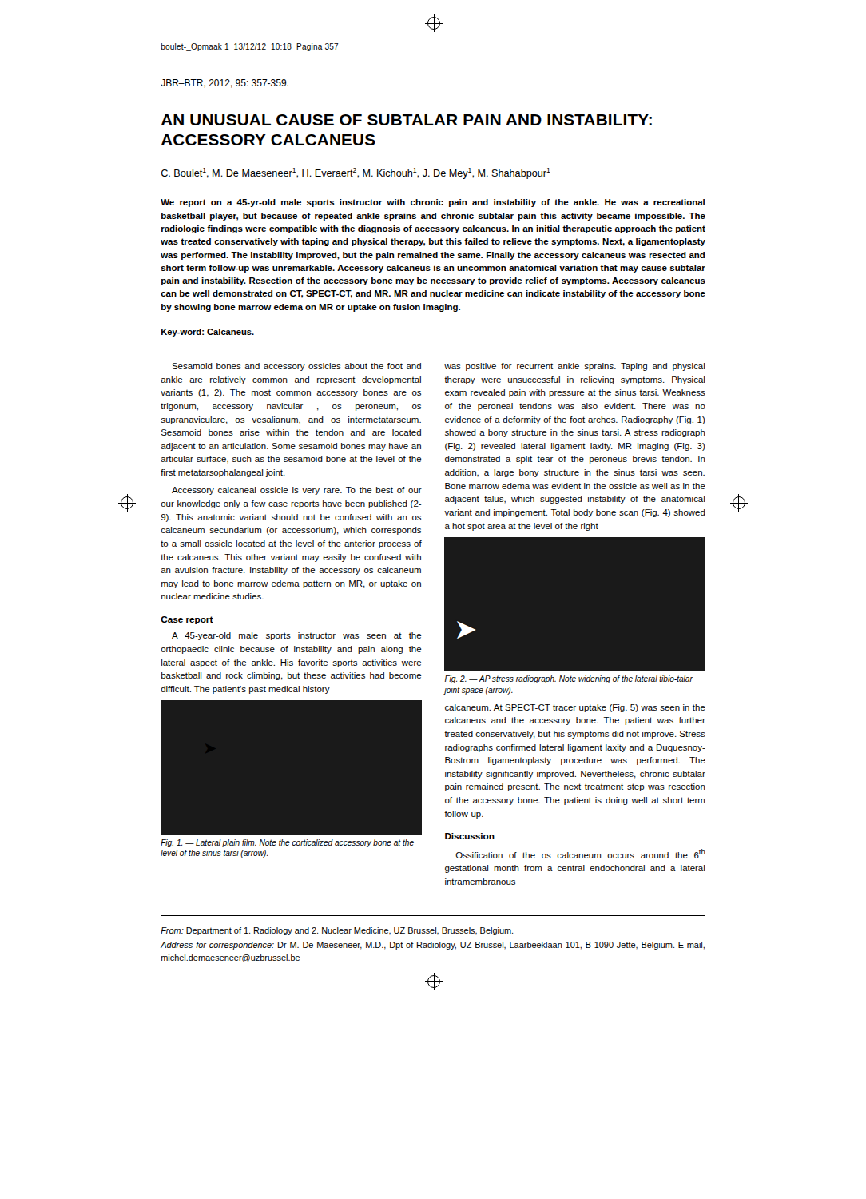boulet-_Opmaak 1 13/12/12 10:18 Pagina 357
JBR–BTR, 2012, 95: 357-359.
AN UNUSUAL CAUSE OF SUBTALAR PAIN AND INSTABILITY: ACCESSORY CALCANEUS
C. Boulet1, M. De Maeseneer1, H. Everaert2, M. Kichouh1, J. De Mey1, M. Shahabpour1
We report on a 45-yr-old male sports instructor with chronic pain and instability of the ankle. He was a recreational basketball player, but because of repeated ankle sprains and chronic subtalar pain this activity became impossible. The radiologic findings were compatible with the diagnosis of accessory calcaneus. In an initial therapeutic approach the patient was treated conservatively with taping and physical therapy, but this failed to relieve the symptoms. Next, a ligamentoplasty was performed. The instability improved, but the pain remained the same. Finally the accessory calcaneus was resected and short term follow-up was unremarkable. Accessory calcaneus is an uncommon anatomical variation that may cause subtalar pain and instability. Resection of the accessory bone may be necessary to provide relief of symptoms. Accessory calcaneus can be well demonstrated on CT, SPECT-CT, and MR. MR and nuclear medicine can indicate instability of the accessory bone by showing bone marrow edema on MR or uptake on fusion imaging.
Key-word: Calcaneus.
Sesamoid bones and accessory ossicles about the foot and ankle are relatively common and represent developmental variants (1, 2). The most common accessory bones are os trigonum, accessory navicular , os peroneum, os supranaviculare, os vesalianum, and os intermetatarseum. Sesamoid bones arise within the tendon and are located adjacent to an articulation. Some sesamoid bones may have an articular surface, such as the sesamoid bone at the level of the first metatarsophalangeal joint.
Accessory calcaneal ossicle is very rare. To the best of our our knowledge only a few case reports have been published (2-9). This anatomic variant should not be confused with an os calcaneum secundarium (or accessorium), which corresponds to a small ossicle located at the level of the anterior process of the calcaneus. This other variant may easily be confused with an avulsion fracture. Instability of the accessory os calcaneum may lead to bone marrow edema pattern on MR, or uptake on nuclear medicine studies.
Case report
A 45-year-old male sports instructor was seen at the orthopaedic clinic because of instability and pain along the lateral aspect of the ankle. His favorite sports activities were basketball and rock climbing, but these activities had become difficult. The patient's past medical history
➤
Fig. 1. — Lateral plain film. Note the corticalized accessory bone at the level of the sinus tarsi (arrow).
was positive for recurrent ankle sprains. Taping and physical therapy were unsuccessful in relieving symptoms. Physical exam revealed pain with pressure at the sinus tarsi. Weakness of the peroneal tendons was also evident. There was no evidence of a deformity of the foot arches. Radiography (Fig. 1) showed a bony structure in the sinus tarsi. A stress radiograph (Fig. 2) revealed lateral ligament laxity. MR imaging (Fig. 3) demonstrated a split tear of the peroneus brevis tendon. In addition, a large bony structure in the sinus tarsi was seen. Bone marrow edema was evident in the ossicle as well as in the adjacent talus, which suggested instability of the anatomical variant and impingement. Total body bone scan (Fig. 4) showed a hot spot area at the level of the right
➤
Fig. 2. — AP stress radiograph. Note widening of the lateral tibio-talar joint space (arrow).
calcaneum. At SPECT-CT tracer uptake (Fig. 5) was seen in the calcaneus and the accessory bone. The patient was further treated conservatively, but his symptoms did not improve. Stress radiographs confirmed lateral ligament laxity and a Duquesnoy-Bostrom ligamentoplasty procedure was performed. The instability significantly improved. Nevertheless, chronic subtalar pain remained present. The next treatment step was resection of the accessory bone. The patient is doing well at short term follow-up.
Discussion
Ossification of the os calcaneum occurs around the 6th gestational month from a central endochondral and a lateral intramembranous
From: Department of 1. Radiology and 2. Nuclear Medicine, UZ Brussel, Brussels, Belgium.
Address for correspondence: Dr M. De Maeseneer, M.D., Dpt of Radiology, UZ Brussel, Laarbeeklaan 101, B-1090 Jette, Belgium. E-mail, michel.demaeseneer@uzbrussel.be